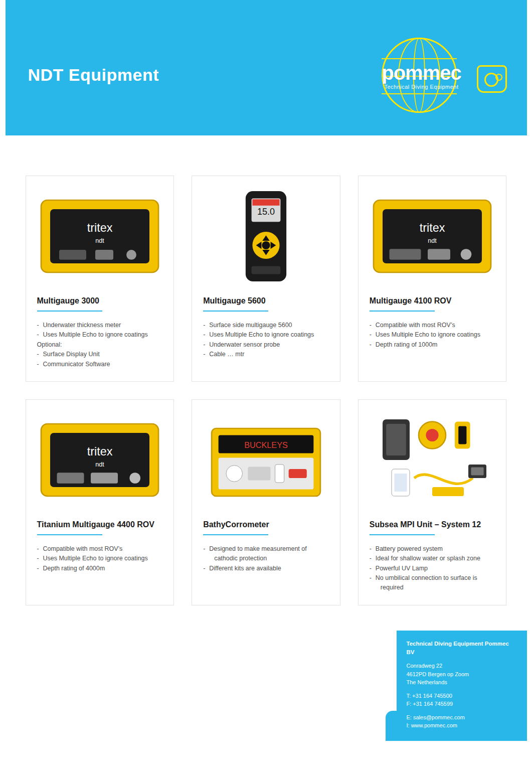NDT Equipment
pommec
Technical Diving Equipment
Multigauge 3000
Underwater thickness meter
Uses Multiple Echo to ignore coatings
Optional:
Surface Display Unit
Communicator Software
Multigauge 5600
Surface side multigauge 5600
Uses Multiple Echo to ignore coatings
Underwater sensor probe
Cable … mtr
Multigauge 4100 ROV
Compatible with most ROV’s
Uses Multiple Echo to ignore coatings
Depth rating of 1000m
Titanium Multigauge 4400 ROV
Compatible with most ROV’s
Uses Multiple Echo to ignore coatings
Depth rating of 4000m
BathyCorrometer
Designed to make measurement of
cathodic protection
Different kits are available
Subsea MPI Unit – System 12
Battery powered system
Ideal for shallow water or splash zone
Powerful UV Lamp
No umbilical connection to surface is
required
Technical Diving Equipment Pommec BV
Conradweg 22
4612PD Bergen op Zoom
The Netherlands
T: +31 164 745500
F: +31 164 745599
E: sales@pommec.com
I: www.pommec.com